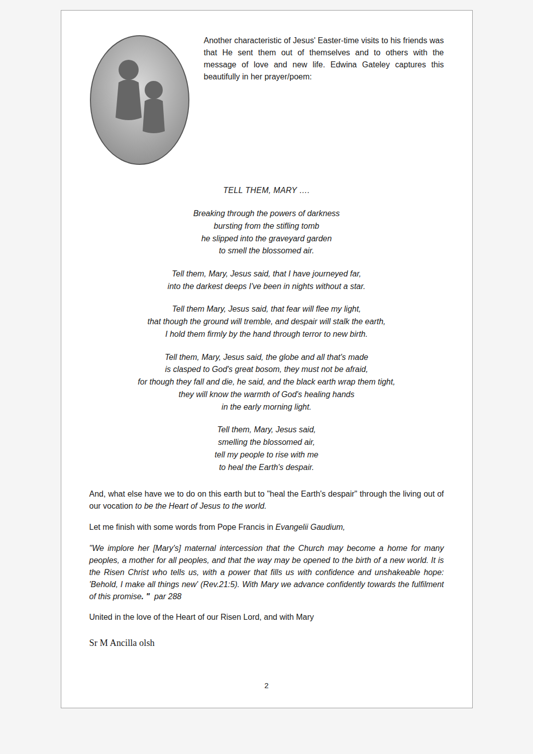Another characteristic of Jesus' Easter-time visits to his friends was that He sent them out of themselves and to others with the message of love and new life. Edwina Gateley captures this beautifully in her prayer/poem:
TELL THEM, MARY ….
Breaking through the powers of darkness
bursting from the stifling tomb
he slipped into the graveyard garden
to smell the blossomed air.
Tell them, Mary, Jesus said, that I have journeyed far,
into the darkest deeps I've been in nights without a star.
Tell them Mary, Jesus said, that fear will flee my light,
that though the ground will tremble, and despair will stalk the earth,
I hold them firmly by the hand through terror to new birth.
Tell them, Mary, Jesus said, the globe and all that's made
is clasped to God's great bosom, they must not be afraid,
for though they fall and die, he said, and the black earth wrap them tight,
they will know the warmth of God's healing hands
in the early morning light.
Tell them, Mary, Jesus said,
smelling the blossomed air,
tell my people to rise with me
to heal the Earth's despair.
And, what else have we to do on this earth but to "heal the Earth's despair" through the living out of our vocation to be the Heart of Jesus to the world.
Let me finish with some words from Pope Francis in Evangelii Gaudium,
"We implore her [Mary's] maternal intercession that the Church may become a home for many peoples, a mother for all peoples, and that the way may be opened to the birth of a new world. It is the Risen Christ who tells us, with a power that fills us with confidence and unshakeable hope: 'Behold, I make all things new' (Rev.21:5). With Mary we advance confidently towards the fulfilment of this promise. " par 288
United in the love of the Heart of our Risen Lord, and with Mary
Sr M Ancilla olsh
2